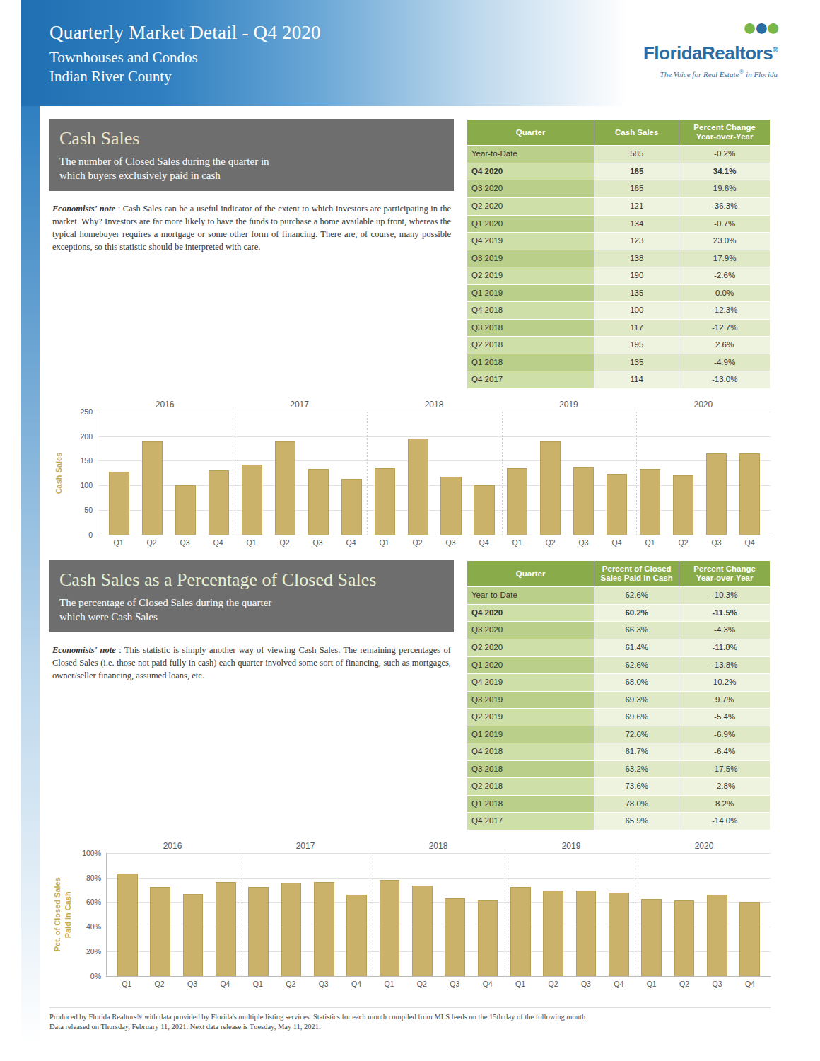Quarterly Market Detail - Q4 2020
Townhouses and Condos
Indian River County
●●●
Florida Realtors®
The Voice for Real Estate® in Florida
Cash Sales
The number of Closed Sales during the quarter in
which buyers exclusively paid in cash
Economists' note : Cash Sales can be a useful indicator of the extent to which investors are participating in the market. Why? Investors are far more likely to have the funds to purchase a home available up front, whereas the typical homebuyer requires a mortgage or some other form of financing. There are, of course, many possible exceptions, so this statistic should be interpreted with care.
| Quarter | Cash Sales | Percent Change Year-over-Year |
| --- | --- | --- |
| Year-to-Date | 585 | -0.2% |
| Q4 2020 | 165 | 34.1% |
| Q3 2020 | 165 | 19.6% |
| Q2 2020 | 121 | -36.3% |
| Q1 2020 | 134 | -0.7% |
| Q4 2019 | 123 | 23.0% |
| Q3 2019 | 138 | 17.9% |
| Q2 2019 | 190 | -2.6% |
| Q1 2019 | 135 | 0.0% |
| Q4 2018 | 100 | -12.3% |
| Q3 2018 | 117 | -12.7% |
| Q2 2018 | 195 | 2.6% |
| Q1 2018 | 135 | -4.9% |
| Q4 2017 | 114 | -13.0% |
Cash Sales
2016
2017
2018
2019
2020
250 200 150 100 50 0
Q1
Q2
Q3
Q4
Q1
Q2
Q3
Q4
Q1
Q2
Q3
Q4
Q1
Q2
Q3
Q4
Q1
Q2
Q3
Q4
Cash Sales as a Percentage of Closed Sales
The percentage of Closed Sales during the quarter
which were Cash Sales
Economists' note : This statistic is simply another way of viewing Cash Sales. The remaining percentages of Closed Sales (i.e. those not paid fully in cash) each quarter involved some sort of financing, such as mortgages, owner/seller financing, assumed loans, etc.
| Quarter | Percent of Closed Sales Paid in Cash | Percent Change Year-over-Year |
| --- | --- | --- |
| Year-to-Date | 62.6% | -10.3% |
| Q4 2020 | 60.2% | -11.5% |
| Q3 2020 | 66.3% | -4.3% |
| Q2 2020 | 61.4% | -11.8% |
| Q1 2020 | 62.6% | -13.8% |
| Q4 2019 | 68.0% | 10.2% |
| Q3 2019 | 69.3% | 9.7% |
| Q2 2019 | 69.6% | -5.4% |
| Q1 2019 | 72.6% | -6.9% |
| Q4 2018 | 61.7% | -6.4% |
| Q3 2018 | 63.2% | -17.5% |
| Q2 2018 | 73.6% | -2.8% |
| Q1 2018 | 78.0% | 8.2% |
| Q4 2017 | 65.9% | -14.0% |
Pct. of Closed Sales
Paid in Cash
2016
2017
2018
2019
2020
100% 80% 60% 40% 20% 0%
Q1
Q2
Q3
Q4
Q1
Q2
Q3
Q4
Q1
Q2
Q3
Q4
Q1
Q2
Q3
Q4
Q1
Q2
Q3
Q4
Produced by Florida Realtors® with data provided by Florida's multiple listing services. Statistics for each month compiled from MLS feeds on the 15th day of the following month.
Data released on Thursday, February 11, 2021. Next data release is Tuesday, May 11, 2021.